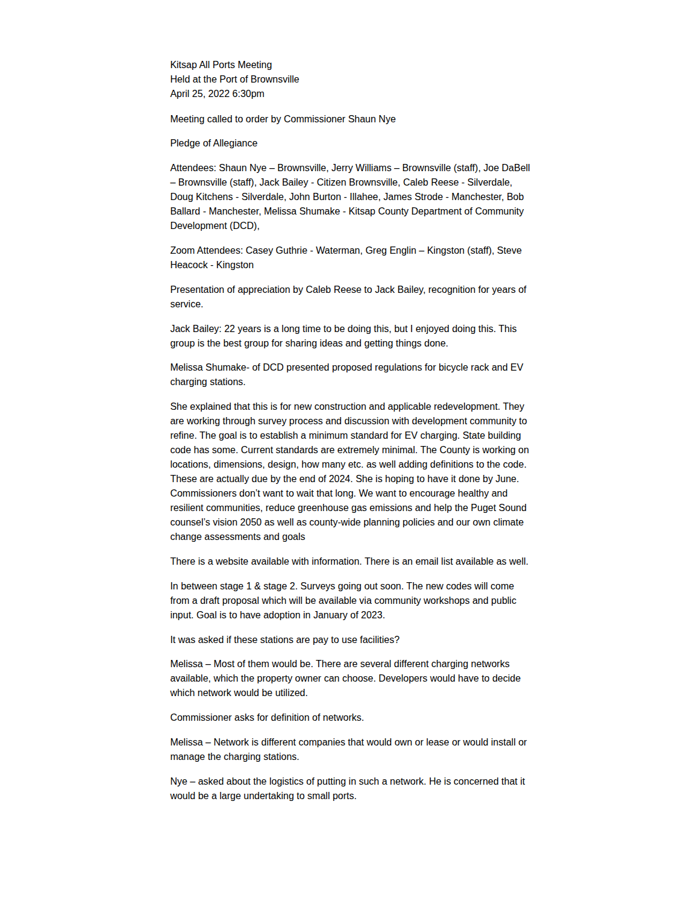Kitsap All Ports Meeting
Held at the Port of Brownsville
April 25, 2022 6:30pm
Meeting called to order by Commissioner Shaun Nye
Pledge of Allegiance
Attendees: Shaun Nye – Brownsville, Jerry Williams – Brownsville (staff), Joe DaBell – Brownsville (staff), Jack Bailey - Citizen Brownsville, Caleb Reese - Silverdale, Doug Kitchens - Silverdale, John Burton - Illahee, James Strode - Manchester, Bob Ballard - Manchester, Melissa Shumake - Kitsap County Department of Community Development (DCD),
Zoom Attendees: Casey Guthrie - Waterman, Greg Englin – Kingston (staff), Steve Heacock - Kingston
Presentation of appreciation by Caleb Reese to Jack Bailey, recognition for years of service.
Jack Bailey: 22 years is a long time to be doing this, but I enjoyed doing this. This group is the best group for sharing ideas and getting things done.
Melissa Shumake- of DCD presented proposed regulations for bicycle rack and EV charging stations.
She explained that this is for new construction and applicable redevelopment. They are working through survey process and discussion with development community to refine. The goal is to establish a minimum standard for EV charging. State building code has some. Current standards are extremely minimal. The County is working on locations, dimensions, design, how many etc. as well adding definitions to the code. These are actually due by the end of 2024. She is hoping to have it done by June. Commissioners don’t want to wait that long. We want to encourage healthy and resilient communities, reduce greenhouse gas emissions and help the Puget Sound counsel’s vision 2050 as well as county-wide planning policies and our own climate change assessments and goals
There is a website available with information. There is an email list available as well.
In between stage 1 & stage 2. Surveys going out soon. The new codes will come from a draft proposal which will be available via community workshops and public input. Goal is to have adoption in January of 2023.
It was asked if these stations are pay to use facilities?
Melissa – Most of them would be. There are several different charging networks available, which the property owner can choose. Developers would have to decide which network would be utilized.
Commissioner asks for definition of networks.
Melissa – Network is different companies that would own or lease or would install or manage the charging stations.
Nye – asked about the logistics of putting in such a network. He is concerned that it would be a large undertaking to small ports.